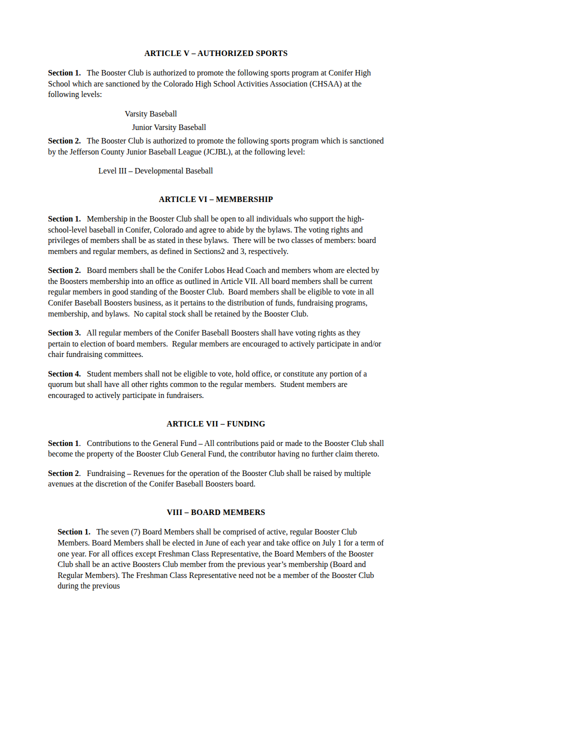ARTICLE V – AUTHORIZED SPORTS
Section 1. The Booster Club is authorized to promote the following sports program at Conifer High School which are sanctioned by the Colorado High School Activities Association (CHSAA) at the following levels:
Varsity Baseball
Junior Varsity Baseball
Section 2. The Booster Club is authorized to promote the following sports program which is sanctioned by the Jefferson County Junior Baseball League (JCJBL), at the following level:
Level III – Developmental Baseball
ARTICLE VI – MEMBERSHIP
Section 1. Membership in the Booster Club shall be open to all individuals who support the high-school-level baseball in Conifer, Colorado and agree to abide by the bylaws. The voting rights and privileges of members shall be as stated in these bylaws. There will be two classes of members: board members and regular members, as defined in Sections2 and 3, respectively.
Section 2. Board members shall be the Conifer Lobos Head Coach and members whom are elected by the Boosters membership into an office as outlined in Article VII. All board members shall be current regular members in good standing of the Booster Club. Board members shall be eligible to vote in all Conifer Baseball Boosters business, as it pertains to the distribution of funds, fundraising programs, membership, and bylaws. No capital stock shall be retained by the Booster Club.
Section 3. All regular members of the Conifer Baseball Boosters shall have voting rights as they pertain to election of board members. Regular members are encouraged to actively participate in and/or chair fundraising committees.
Section 4. Student members shall not be eligible to vote, hold office, or constitute any portion of a quorum but shall have all other rights common to the regular members. Student members are encouraged to actively participate in fundraisers.
ARTICLE VII – FUNDING
Section 1. Contributions to the General Fund – All contributions paid or made to the Booster Club shall become the property of the Booster Club General Fund, the contributor having no further claim thereto.
Section 2. Fundraising – Revenues for the operation of the Booster Club shall be raised by multiple avenues at the discretion of the Conifer Baseball Boosters board.
VIII – BOARD MEMBERS
Section 1. The seven (7) Board Members shall be comprised of active, regular Booster Club Members. Board Members shall be elected in June of each year and take office on July 1 for a term of one year. For all offices except Freshman Class Representative, the Board Members of the Booster Club shall be an active Boosters Club member from the previous year’s membership (Board and Regular Members). The Freshman Class Representative need not be a member of the Booster Club during the previous